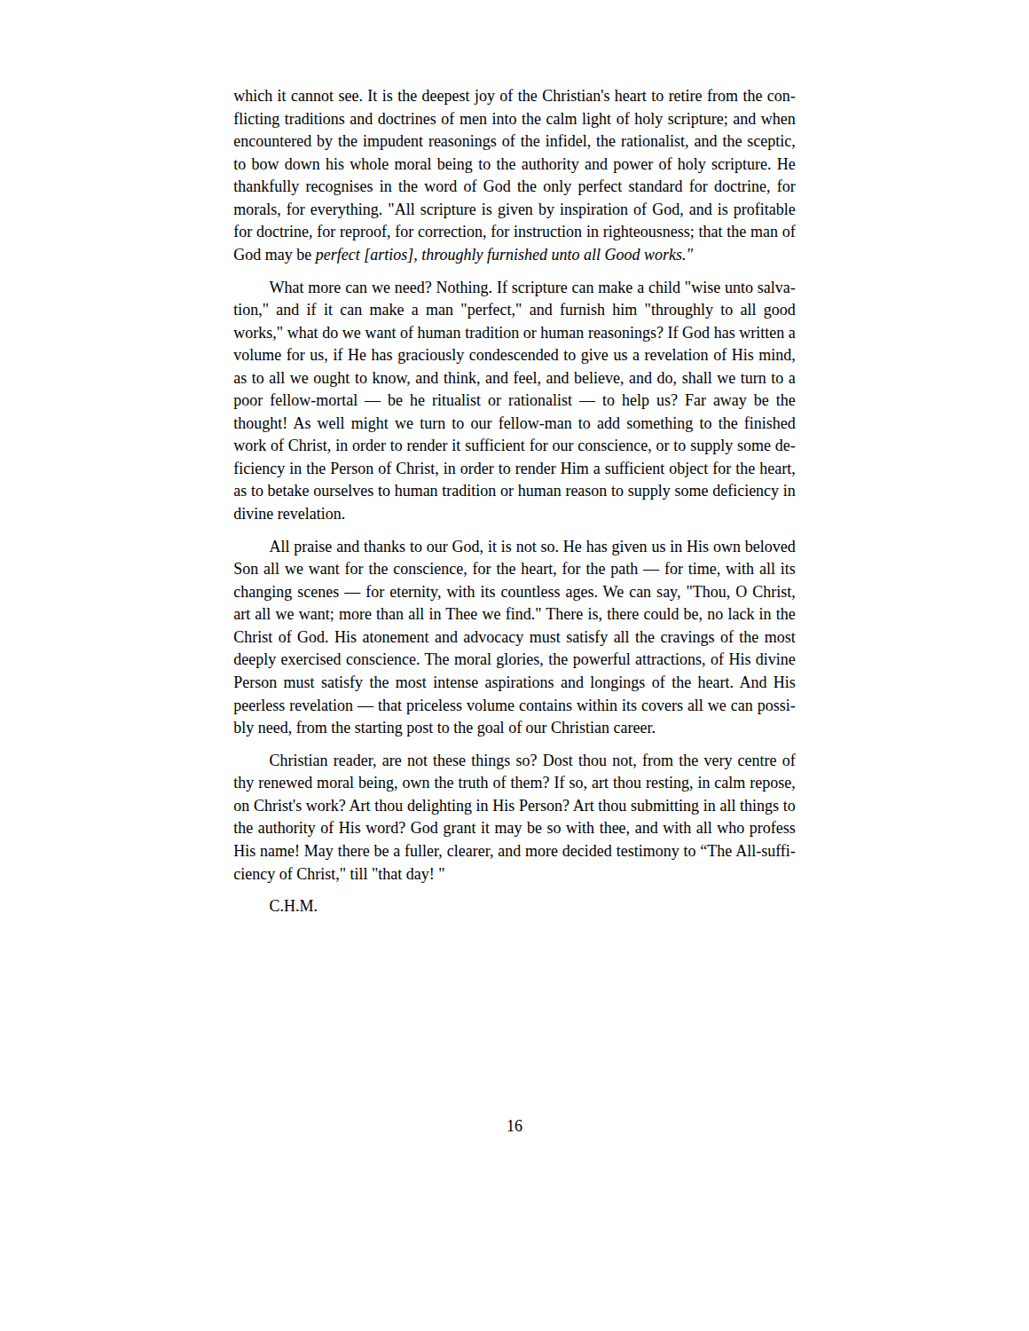which it cannot see. It is the deepest joy of the Christian's heart to retire from the conflicting traditions and doctrines of men into the calm light of holy scripture; and when encountered by the impudent reasonings of the infidel, the rationalist, and the sceptic, to bow down his whole moral being to the authority and power of holy scripture. He thankfully recognises in the word of God the only perfect standard for doctrine, for morals, for everything. "All scripture is given by inspiration of God, and is profitable for doctrine, for reproof, for correction, for instruction in righteousness; that the man of God may be perfect [artios], throughly furnished unto all Good works."
What more can we need? Nothing. If scripture can make a child "wise unto salvation," and if it can make a man "perfect," and furnish him "throughly to all good works," what do we want of human tradition or human reasonings? If God has written a volume for us, if He has graciously condescended to give us a revelation of His mind, as to all we ought to know, and think, and feel, and believe, and do, shall we turn to a poor fellow-mortal — be he ritualist or rationalist — to help us? Far away be the thought! As well might we turn to our fellow-man to add something to the finished work of Christ, in order to render it sufficient for our conscience, or to supply some deficiency in the Person of Christ, in order to render Him a sufficient object for the heart, as to betake ourselves to human tradition or human reason to supply some deficiency in divine revelation.
All praise and thanks to our God, it is not so. He has given us in His own beloved Son all we want for the conscience, for the heart, for the path — for time, with all its changing scenes — for eternity, with its countless ages. We can say, "Thou, O Christ, art all we want; more than all in Thee we find." There is, there could be, no lack in the Christ of God. His atonement and advocacy must satisfy all the cravings of the most deeply exercised conscience. The moral glories, the powerful attractions, of His divine Person must satisfy the most intense aspirations and longings of the heart. And His peerless revelation — that priceless volume contains within its covers all we can possibly need, from the starting post to the goal of our Christian career.
Christian reader, are not these things so? Dost thou not, from the very centre of thy renewed moral being, own the truth of them? If so, art thou resting, in calm repose, on Christ's work? Art thou delighting in His Person? Art thou submitting in all things to the authority of His word? God grant it may be so with thee, and with all who profess His name! May there be a fuller, clearer, and more decided testimony to “The All-sufficiency of Christ," till "that day! "
C.H.M.
16